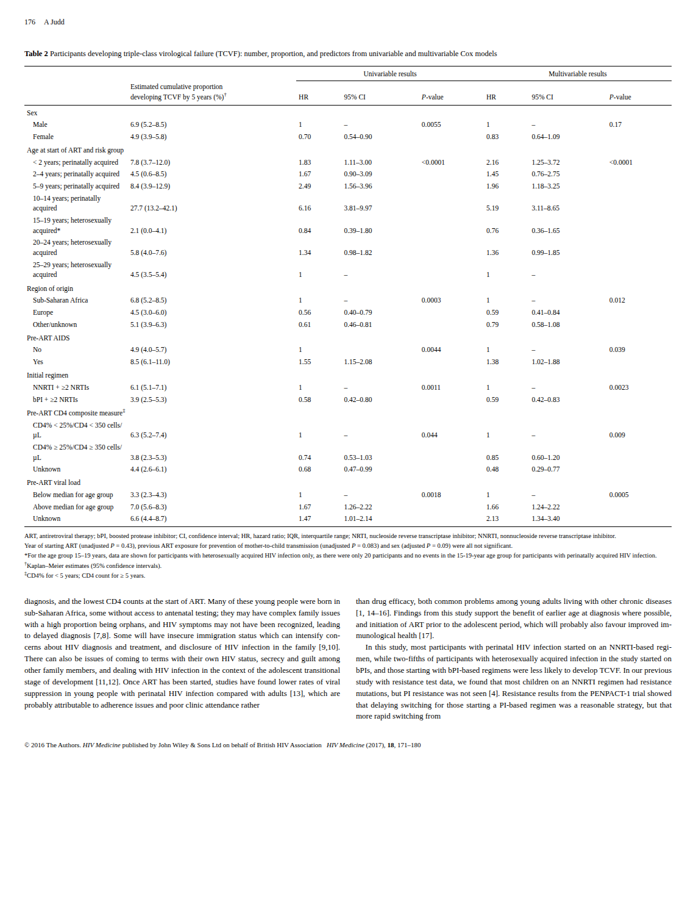176 A Judd
Table 2 Participants developing triple-class virological failure (TCVF): number, proportion, and predictors from univariable and multivariable Cox models
| | | Univariable results | Multivariable results |
| --- | --- | --- | --- |
| | Estimated cumulative proportion developing TCVF by 5 years (%) † | HR | 95% CI | P -value | HR | 95% CI | P -value |
| Sex |
| Male | 6.9 (5.2–8.5) | 1 | – | 0.0055 | 1 | – | 0.17 |
| Female | 4.9 (3.9–5.8) | 0.70 | 0.54–0.90 | | 0.83 | 0.64–1.09 | |
| Age at start of ART and risk group |
| < 2 years; perinatally acquired | 7.8 (3.7–12.0) | 1.83 | 1.11–3.00 | <0.0001 | 2.16 | 1.25–3.72 | <0.0001 |
| 2–4 years; perinatally acquired | 4.5 (0.6–8.5) | 1.67 | 0.90–3.09 | | 1.45 | 0.76–2.75 | |
| 5–9 years; perinatally acquired | 8.4 (3.9–12.9) | 2.49 | 1.56–3.96 | | 1.96 | 1.18–3.25 | |
| 10–14 years; perinatally acquired | 27.7 (13.2–42.1) | 6.16 | 3.81–9.97 | | 5.19 | 3.11–8.65 | |
| 15–19 years; heterosexually acquired* | 2.1 (0.0–4.1) | 0.84 | 0.39–1.80 | | 0.76 | 0.36–1.65 | |
| 20–24 years; heterosexually acquired | 5.8 (4.0–7.6) | 1.34 | 0.98–1.82 | | 1.36 | 0.99–1.85 | |
| 25–29 years; heterosexually acquired | 4.5 (3.5–5.4) | 1 | – | | 1 | – | |
| Region of origin |
| Sub-Saharan Africa | 6.8 (5.2–8.5) | 1 | – | 0.0003 | 1 | – | 0.012 |
| Europe | 4.5 (3.0–6.0) | 0.56 | 0.40–0.79 | | 0.59 | 0.41–0.84 | |
| Other/unknown | 5.1 (3.9–6.3) | 0.61 | 0.46–0.81 | | 0.79 | 0.58–1.08 | |
| Pre-ART AIDS |
| No | 4.9 (4.0–5.7) | 1 | | 0.0044 | 1 | – | 0.039 |
| Yes | 8.5 (6.1–11.0) | 1.55 | 1.15–2.08 | | 1.38 | 1.02–1.88 | |
| Initial regimen |
| NNRTI + ≥2 NRTIs | 6.1 (5.1–7.1) | 1 | – | 0.0011 | 1 | – | 0.0023 |
| bPI + ≥2 NRTIs | 3.9 (2.5–5.3) | 0.58 | 0.42–0.80 | | 0.59 | 0.42–0.83 | |
| Pre-ART CD4 composite measure ‡ |
| CD4% < 25%/CD4 < 350 cells/µL | 6.3 (5.2–7.4) | 1 | – | 0.044 | 1 | – | 0.009 |
| CD4% ≥ 25%/CD4 ≥ 350 cells/µL | 3.8 (2.3–5.3) | 0.74 | 0.53–1.03 | | 0.85 | 0.60–1.20 | |
| Unknown | 4.4 (2.6–6.1) | 0.68 | 0.47–0.99 | | 0.48 | 0.29–0.77 | |
| Pre-ART viral load |
| Below median for age group | 3.3 (2.3–4.3) | 1 | – | 0.0018 | 1 | – | 0.0005 |
| Above median for age group | 7.0 (5.6–8.3) | 1.67 | 1.26–2.22 | | 1.66 | 1.24–2.22 | |
| Unknown | 6.6 (4.4–8.7) | 1.47 | 1.01–2.14 | | 2.13 | 1.34–3.40 | |
ART, antiretroviral therapy; bPI, boosted protease inhibitor; CI, confidence interval; HR, hazard ratio; IQR, interquartile range; NRTI, nucleoside reverse transcriptase inhibitor; NNRTI, nonnucleoside reverse transcriptase inhibitor.
Year of starting ART (unadjusted P = 0.43), previous ART exposure for prevention of mother-to-child transmission (unadjusted P = 0.083) and sex (adjusted P = 0.09) were all not significant.
*For the age group 15–19 years, data are shown for participants with heterosexually acquired HIV infection only, as there were only 20 participants and no events in the 15-19-year age group for participants with perinatally acquired HIV infection.
†Kaplan–Meier estimates (95% confidence intervals).
‡CD4% for < 5 years; CD4 count for ≥ 5 years.
diagnosis, and the lowest CD4 counts at the start of ART. Many of these young people were born in sub-Saharan Africa, some without access to antenatal testing; they may have complex family issues with a high proportion being orphans, and HIV symptoms may not have been recognized, leading to delayed diagnosis [7,8]. Some will have insecure immigration status which can intensify concerns about HIV diagnosis and treatment, and disclosure of HIV infection in the family [9,10]. There can also be issues of coming to terms with their own HIV status, secrecy and guilt among other family members, and dealing with HIV infection in the context of the adolescent transitional stage of development [11,12]. Once ART has been started, studies have found lower rates of viral suppression in young people with perinatal HIV infection compared with adults [13], which are probably attributable to adherence issues and poor clinic attendance rather
than drug efficacy, both common problems among young adults living with other chronic diseases [1, 14–16]. Findings from this study support the benefit of earlier age at diagnosis where possible, and initiation of ART prior to the adolescent period, which will probably also favour improved immunological health [17].
In this study, most participants with perinatal HIV infection started on an NNRTI-based regimen, while two-fifths of participants with heterosexually acquired infection in the study started on bPIs, and those starting with bPI-based regimens were less likely to develop TCVF. In our previous study with resistance test data, we found that most children on an NNRTI regimen had resistance mutations, but PI resistance was not seen [4]. Resistance results from the PENPACT-1 trial showed that delaying switching for those starting a PI-based regimen was a reasonable strategy, but that more rapid switching from
© 2016 The Authors. HIV Medicine published by John Wiley & Sons Ltd on behalf of British HIV Association HIV Medicine (2017), 18, 171–180